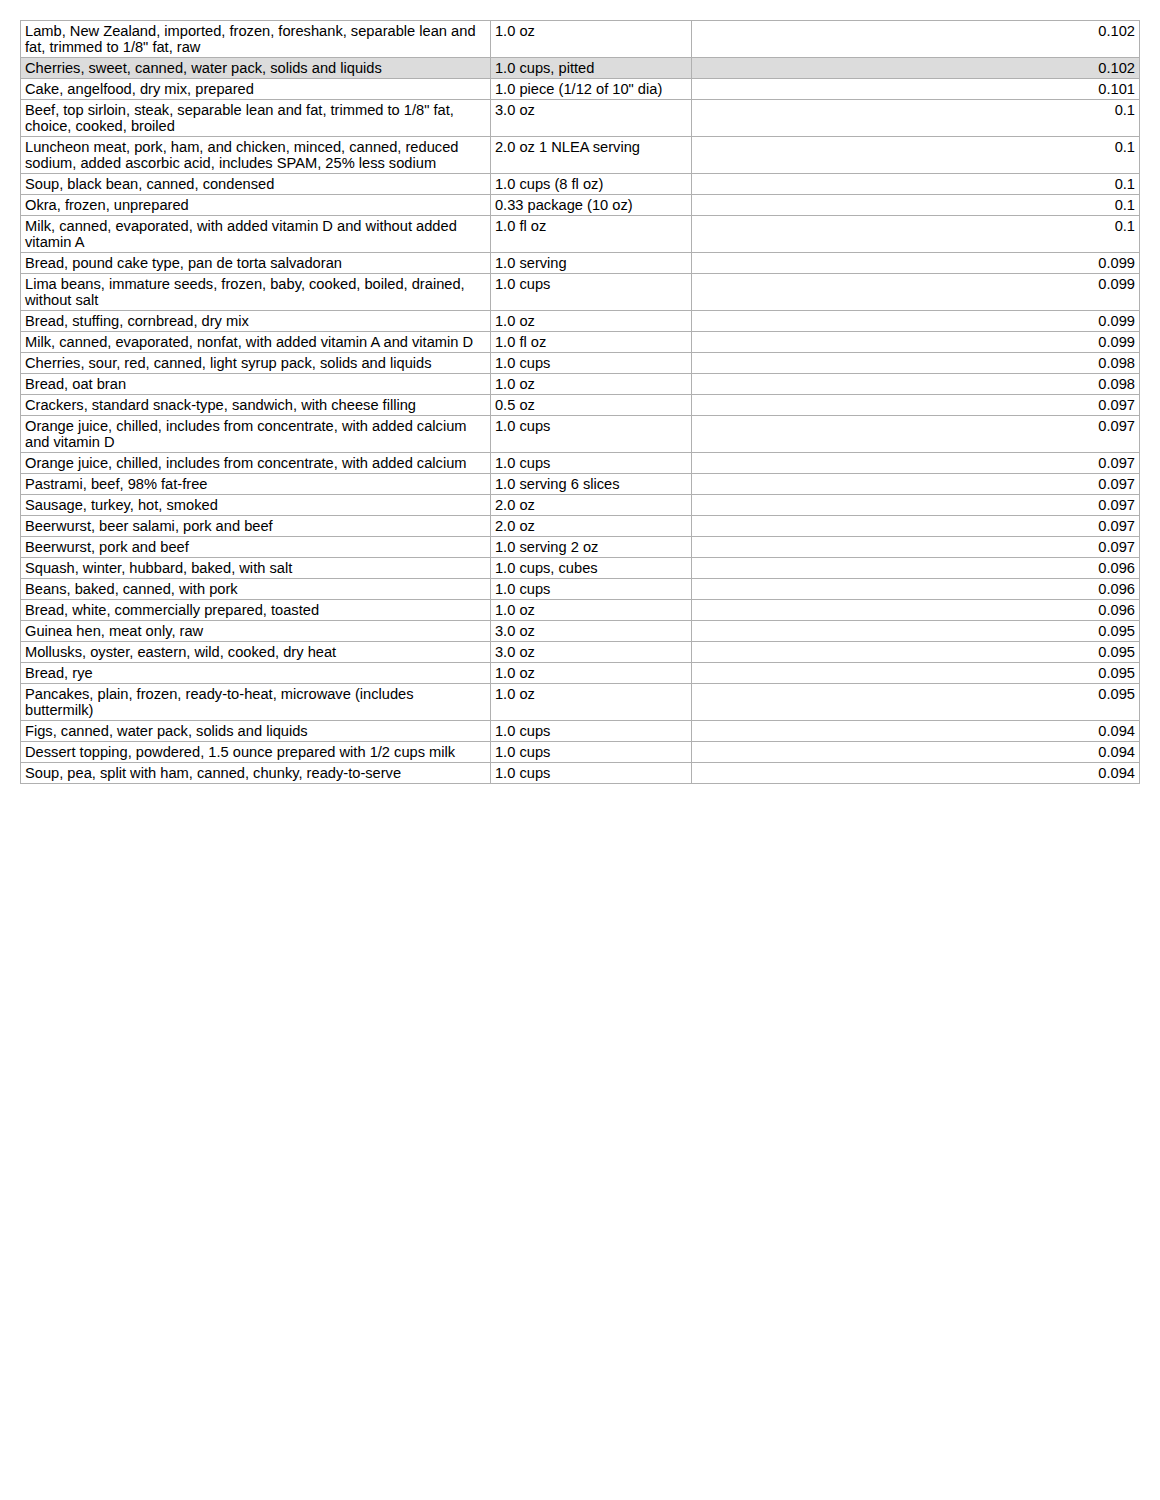| Lamb, New Zealand, imported, frozen, foreshank, separable lean and fat, trimmed to 1/8" fat, raw | 1.0 oz | 0.102 |
| Cherries, sweet, canned, water pack, solids and liquids | 1.0 cups, pitted | 0.102 |
| Cake, angelfood, dry mix, prepared | 1.0 piece (1/12 of 10" dia) | 0.101 |
| Beef, top sirloin, steak, separable lean and fat, trimmed to 1/8" fat, choice, cooked, broiled | 3.0 oz | 0.1 |
| Luncheon meat, pork, ham, and chicken, minced, canned, reduced sodium, added ascorbic acid, includes SPAM, 25% less sodium | 2.0 oz 1 NLEA serving | 0.1 |
| Soup, black bean, canned, condensed | 1.0 cups (8 fl oz) | 0.1 |
| Okra, frozen, unprepared | 0.33 package (10 oz) | 0.1 |
| Milk, canned, evaporated, with added vitamin D and without added vitamin A | 1.0 fl oz | 0.1 |
| Bread, pound cake type, pan de torta salvadoran | 1.0 serving | 0.099 |
| Lima beans, immature seeds, frozen, baby, cooked, boiled, drained, without salt | 1.0 cups | 0.099 |
| Bread, stuffing, cornbread, dry mix | 1.0 oz | 0.099 |
| Milk, canned, evaporated, nonfat, with added vitamin A and vitamin D | 1.0 fl oz | 0.099 |
| Cherries, sour, red, canned, light syrup pack, solids and liquids | 1.0 cups | 0.098 |
| Bread, oat bran | 1.0 oz | 0.098 |
| Crackers, standard snack-type, sandwich, with cheese filling | 0.5 oz | 0.097 |
| Orange juice, chilled, includes from concentrate, with added calcium and vitamin D | 1.0 cups | 0.097 |
| Orange juice, chilled, includes from concentrate, with added calcium | 1.0 cups | 0.097 |
| Pastrami, beef, 98% fat-free | 1.0 serving 6 slices | 0.097 |
| Sausage, turkey, hot, smoked | 2.0 oz | 0.097 |
| Beerwurst, beer salami, pork and beef | 2.0 oz | 0.097 |
| Beerwurst, pork and beef | 1.0 serving 2 oz | 0.097 |
| Squash, winter, hubbard, baked, with salt | 1.0 cups, cubes | 0.096 |
| Beans, baked, canned, with pork | 1.0 cups | 0.096 |
| Bread, white, commercially prepared, toasted | 1.0 oz | 0.096 |
| Guinea hen, meat only, raw | 3.0 oz | 0.095 |
| Mollusks, oyster, eastern, wild, cooked, dry heat | 3.0 oz | 0.095 |
| Bread, rye | 1.0 oz | 0.095 |
| Pancakes, plain, frozen, ready-to-heat, microwave (includes buttermilk) | 1.0 oz | 0.095 |
| Figs, canned, water pack, solids and liquids | 1.0 cups | 0.094 |
| Dessert topping, powdered, 1.5 ounce prepared with 1/2 cups milk | 1.0 cups | 0.094 |
| Soup, pea, split with ham, canned, chunky, ready-to-serve | 1.0 cups | 0.094 |